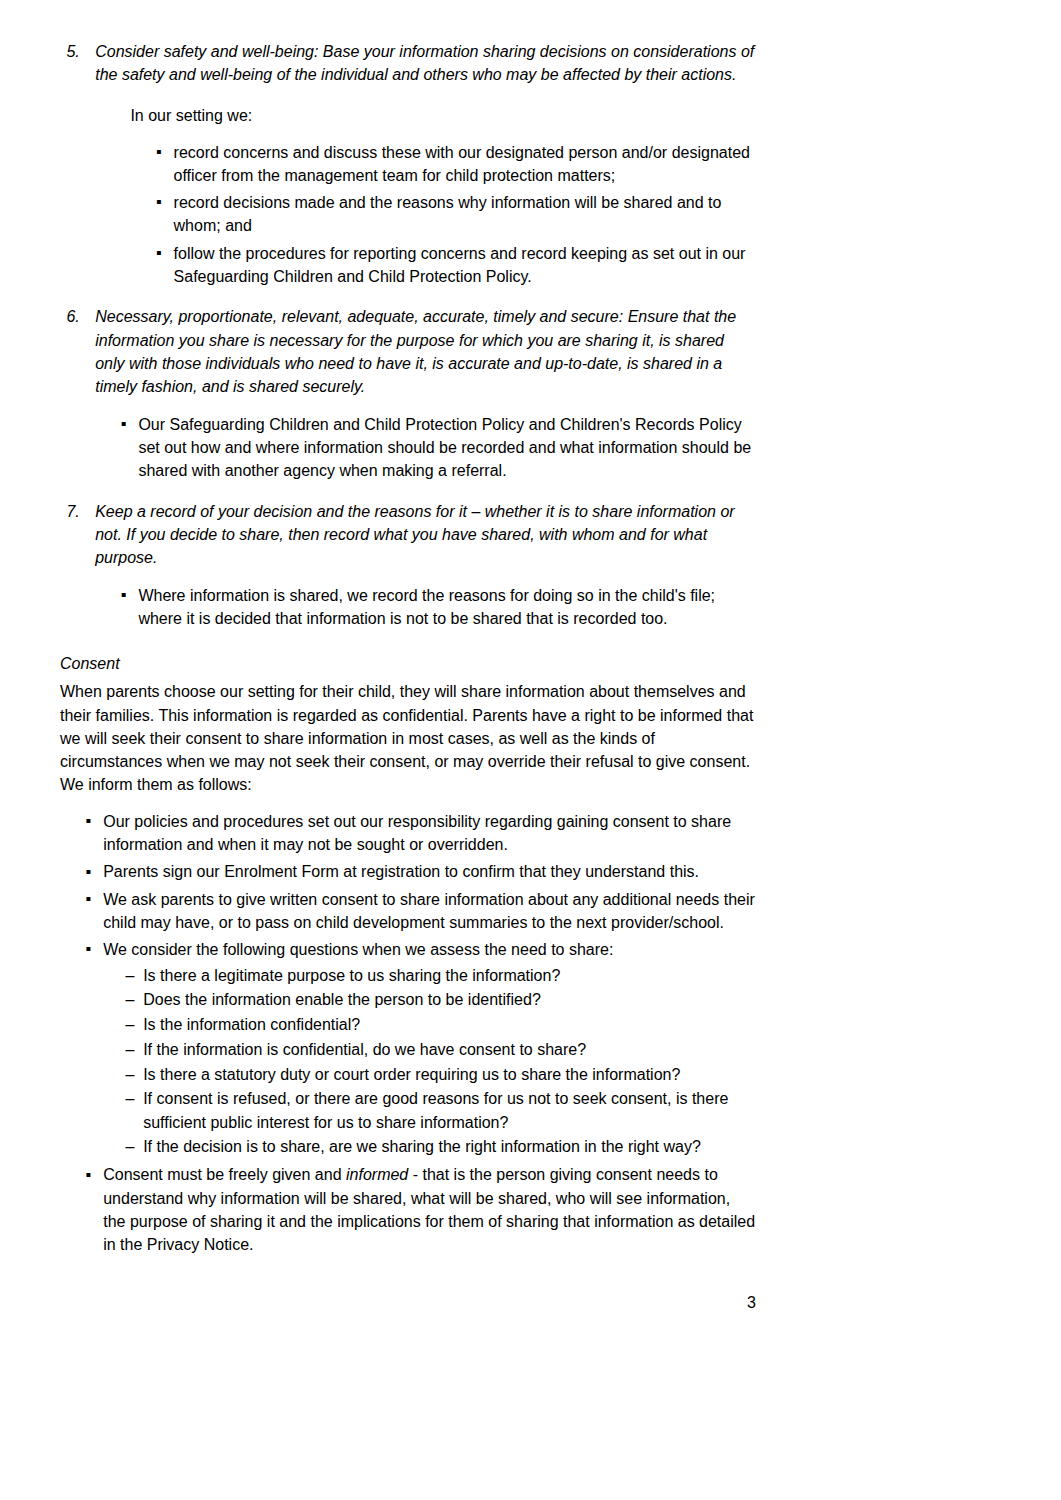Consider safety and well-being: Base your information sharing decisions on considerations of the safety and well-being of the individual and others who may be affected by their actions.
In our setting we:
record concerns and discuss these with our designated person and/or designated officer from the management team for child protection matters;
record decisions made and the reasons why information will be shared and to whom; and
follow the procedures for reporting concerns and record keeping as set out in our Safeguarding Children and Child Protection Policy.
Necessary, proportionate, relevant, adequate, accurate, timely and secure: Ensure that the information you share is necessary for the purpose for which you are sharing it, is shared only with those individuals who need to have it, is accurate and up-to-date, is shared in a timely fashion, and is shared securely.
Our Safeguarding Children and Child Protection Policy and Children's Records Policy set out how and where information should be recorded and what information should be shared with another agency when making a referral.
Keep a record of your decision and the reasons for it – whether it is to share information or not. If you decide to share, then record what you have shared, with whom and for what purpose.
Where information is shared, we record the reasons for doing so in the child's file; where it is decided that information is not to be shared that is recorded too.
Consent
When parents choose our setting for their child, they will share information about themselves and their families. This information is regarded as confidential. Parents have a right to be informed that we will seek their consent to share information in most cases, as well as the kinds of circumstances when we may not seek their consent, or may override their refusal to give consent. We inform them as follows:
Our policies and procedures set out our responsibility regarding gaining consent to share information and when it may not be sought or overridden.
Parents sign our Enrolment Form at registration to confirm that they understand this.
We ask parents to give written consent to share information about any additional needs their child may have, or to pass on child development summaries to the next provider/school.
We consider the following questions when we assess the need to share:
Is there a legitimate purpose to us sharing the information?
Does the information enable the person to be identified?
Is the information confidential?
If the information is confidential, do we have consent to share?
Is there a statutory duty or court order requiring us to share the information?
If consent is refused, or there are good reasons for us not to seek consent, is there sufficient public interest for us to share information?
If the decision is to share, are we sharing the right information in the right way?
Consent must be freely given and informed - that is the person giving consent needs to understand why information will be shared, what will be shared, who will see information, the purpose of sharing it and the implications for them of sharing that information as detailed in the Privacy Notice.
3